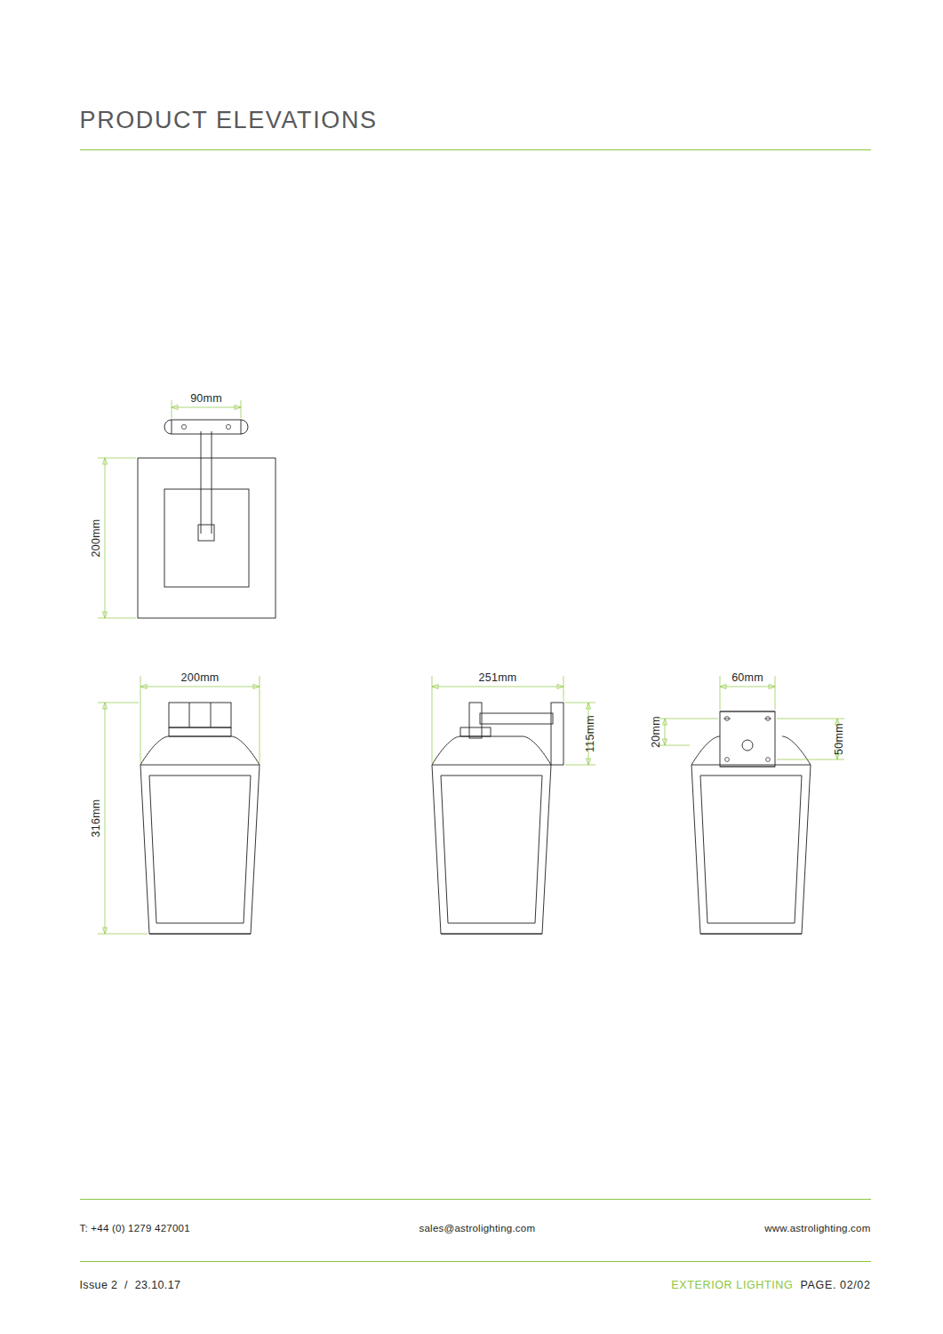Product Elevations
90mm 200mm 200mm 316mm 251mm 115mm 60mm 20mm 50mm
T: +44 (0) 1279 427001
sales@astrolighting.com
www.astrolighting.com
Issue 2 / 23.10.17
Exterior Lighting PAGE. 02/02